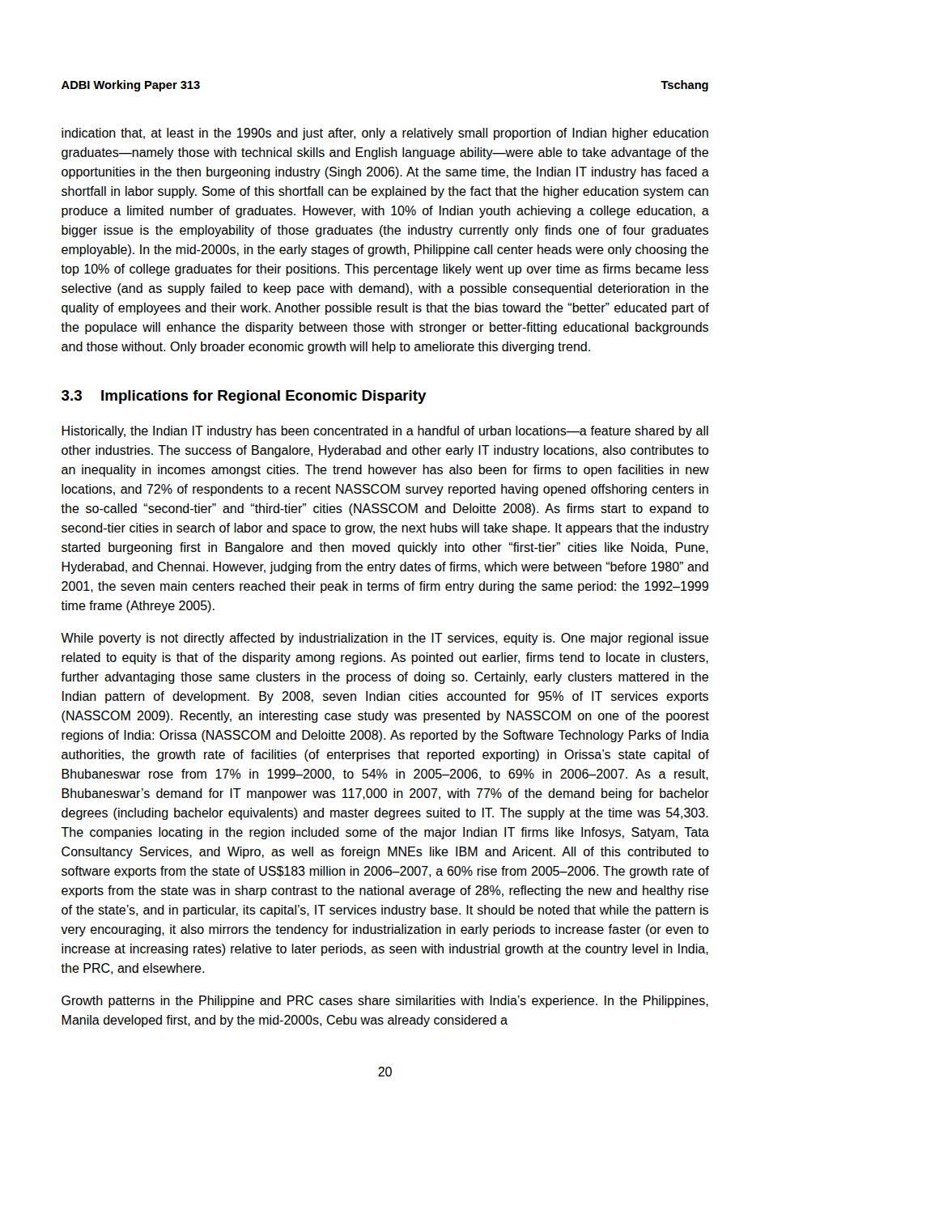ADBI Working Paper 313 Tschang
indication that, at least in the 1990s and just after, only a relatively small proportion of Indian higher education graduates—namely those with technical skills and English language ability—were able to take advantage of the opportunities in the then burgeoning industry (Singh 2006). At the same time, the Indian IT industry has faced a shortfall in labor supply. Some of this shortfall can be explained by the fact that the higher education system can produce a limited number of graduates. However, with 10% of Indian youth achieving a college education, a bigger issue is the employability of those graduates (the industry currently only finds one of four graduates employable). In the mid-2000s, in the early stages of growth, Philippine call center heads were only choosing the top 10% of college graduates for their positions. This percentage likely went up over time as firms became less selective (and as supply failed to keep pace with demand), with a possible consequential deterioration in the quality of employees and their work. Another possible result is that the bias toward the “better” educated part of the populace will enhance the disparity between those with stronger or better-fitting educational backgrounds and those without. Only broader economic growth will help to ameliorate this diverging trend.
3.3 Implications for Regional Economic Disparity
Historically, the Indian IT industry has been concentrated in a handful of urban locations—a feature shared by all other industries. The success of Bangalore, Hyderabad and other early IT industry locations, also contributes to an inequality in incomes amongst cities. The trend however has also been for firms to open facilities in new locations, and 72% of respondents to a recent NASSCOM survey reported having opened offshoring centers in the so-called “second-tier” and “third-tier” cities (NASSCOM and Deloitte 2008). As firms start to expand to second-tier cities in search of labor and space to grow, the next hubs will take shape. It appears that the industry started burgeoning first in Bangalore and then moved quickly into other “first-tier” cities like Noida, Pune, Hyderabad, and Chennai. However, judging from the entry dates of firms, which were between “before 1980” and 2001, the seven main centers reached their peak in terms of firm entry during the same period: the 1992–1999 time frame (Athreye 2005).
While poverty is not directly affected by industrialization in the IT services, equity is. One major regional issue related to equity is that of the disparity among regions. As pointed out earlier, firms tend to locate in clusters, further advantaging those same clusters in the process of doing so. Certainly, early clusters mattered in the Indian pattern of development. By 2008, seven Indian cities accounted for 95% of IT services exports (NASSCOM 2009). Recently, an interesting case study was presented by NASSCOM on one of the poorest regions of India: Orissa (NASSCOM and Deloitte 2008). As reported by the Software Technology Parks of India authorities, the growth rate of facilities (of enterprises that reported exporting) in Orissa’s state capital of Bhubaneswar rose from 17% in 1999–2000, to 54% in 2005–2006, to 69% in 2006–2007. As a result, Bhubaneswar’s demand for IT manpower was 117,000 in 2007, with 77% of the demand being for bachelor degrees (including bachelor equivalents) and master degrees suited to IT. The supply at the time was 54,303. The companies locating in the region included some of the major Indian IT firms like Infosys, Satyam, Tata Consultancy Services, and Wipro, as well as foreign MNEs like IBM and Aricent. All of this contributed to software exports from the state of US$183 million in 2006–2007, a 60% rise from 2005–2006. The growth rate of exports from the state was in sharp contrast to the national average of 28%, reflecting the new and healthy rise of the state’s, and in particular, its capital’s, IT services industry base. It should be noted that while the pattern is very encouraging, it also mirrors the tendency for industrialization in early periods to increase faster (or even to increase at increasing rates) relative to later periods, as seen with industrial growth at the country level in India, the PRC, and elsewhere.
Growth patterns in the Philippine and PRC cases share similarities with India’s experience. In the Philippines, Manila developed first, and by the mid-2000s, Cebu was already considered a
20